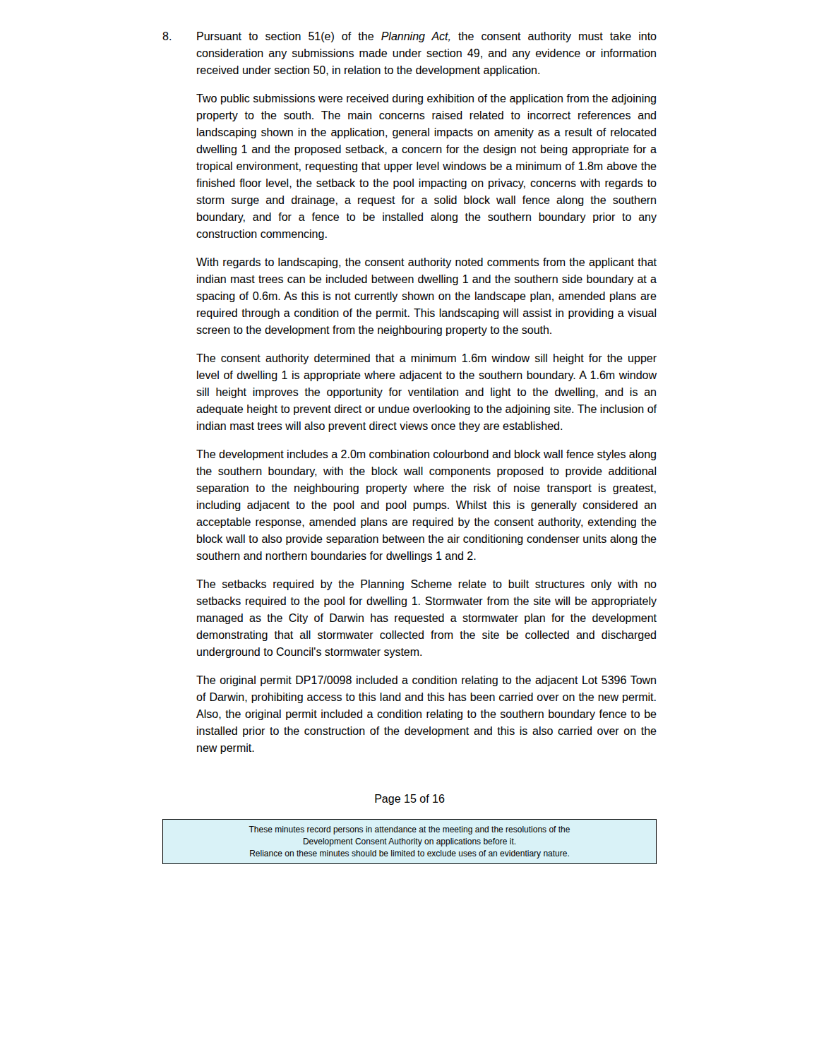8.
Pursuant to section 51(e) of the Planning Act, the consent authority must take into consideration any submissions made under section 49, and any evidence or information received under section 50, in relation to the development application.
Two public submissions were received during exhibition of the application from the adjoining property to the south. The main concerns raised related to incorrect references and landscaping shown in the application, general impacts on amenity as a result of relocated dwelling 1 and the proposed setback, a concern for the design not being appropriate for a tropical environment, requesting that upper level windows be a minimum of 1.8m above the finished floor level, the setback to the pool impacting on privacy, concerns with regards to storm surge and drainage, a request for a solid block wall fence along the southern boundary, and for a fence to be installed along the southern boundary prior to any construction commencing.
With regards to landscaping, the consent authority noted comments from the applicant that indian mast trees can be included between dwelling 1 and the southern side boundary at a spacing of 0.6m. As this is not currently shown on the landscape plan, amended plans are required through a condition of the permit. This landscaping will assist in providing a visual screen to the development from the neighbouring property to the south.
The consent authority determined that a minimum 1.6m window sill height for the upper level of dwelling 1 is appropriate where adjacent to the southern boundary. A 1.6m window sill height improves the opportunity for ventilation and light to the dwelling, and is an adequate height to prevent direct or undue overlooking to the adjoining site. The inclusion of indian mast trees will also prevent direct views once they are established.
The development includes a 2.0m combination colourbond and block wall fence styles along the southern boundary, with the block wall components proposed to provide additional separation to the neighbouring property where the risk of noise transport is greatest, including adjacent to the pool and pool pumps. Whilst this is generally considered an acceptable response, amended plans are required by the consent authority, extending the block wall to also provide separation between the air conditioning condenser units along the southern and northern boundaries for dwellings 1 and 2.
The setbacks required by the Planning Scheme relate to built structures only with no setbacks required to the pool for dwelling 1. Stormwater from the site will be appropriately managed as the City of Darwin has requested a stormwater plan for the development demonstrating that all stormwater collected from the site be collected and discharged underground to Council's stormwater system.
The original permit DP17/0098 included a condition relating to the adjacent Lot 5396 Town of Darwin, prohibiting access to this land and this has been carried over on the new permit. Also, the original permit included a condition relating to the southern boundary fence to be installed prior to the construction of the development and this is also carried over on the new permit.
Page 15 of 16
These minutes record persons in attendance at the meeting and the resolutions of the
Development Consent Authority on applications before it.
Reliance on these minutes should be limited to exclude uses of an evidentiary nature.